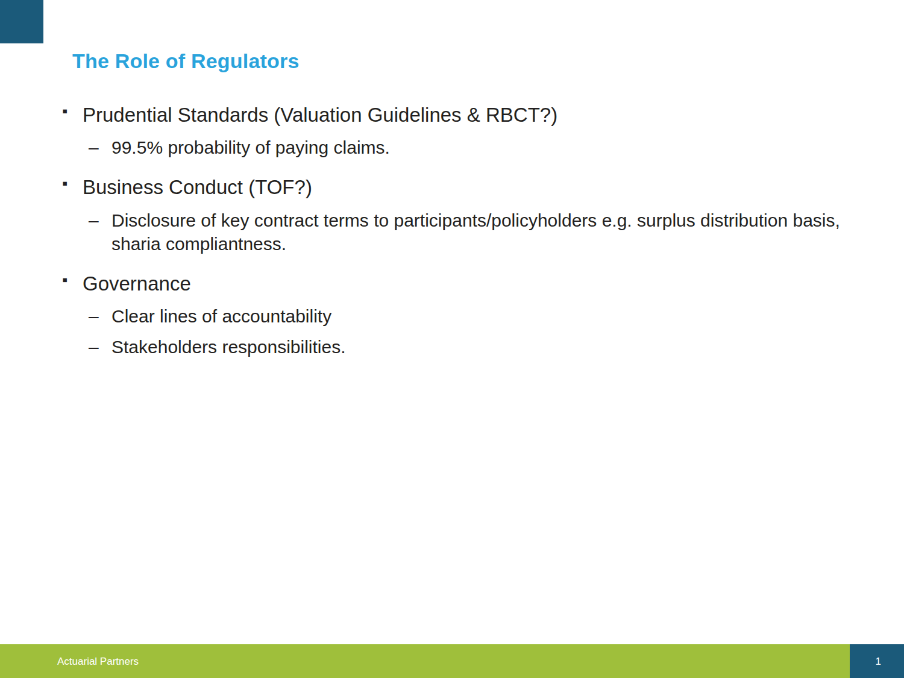The Role of Regulators
Prudential Standards (Valuation Guidelines & RBCT?)
99.5% probability of paying claims.
Business Conduct (TOF?)
Disclosure of key contract terms to participants/policyholders e.g. surplus distribution basis, sharia compliantness.
Governance
Clear lines of accountability
Stakeholders responsibilities.
Actuarial Partners
1